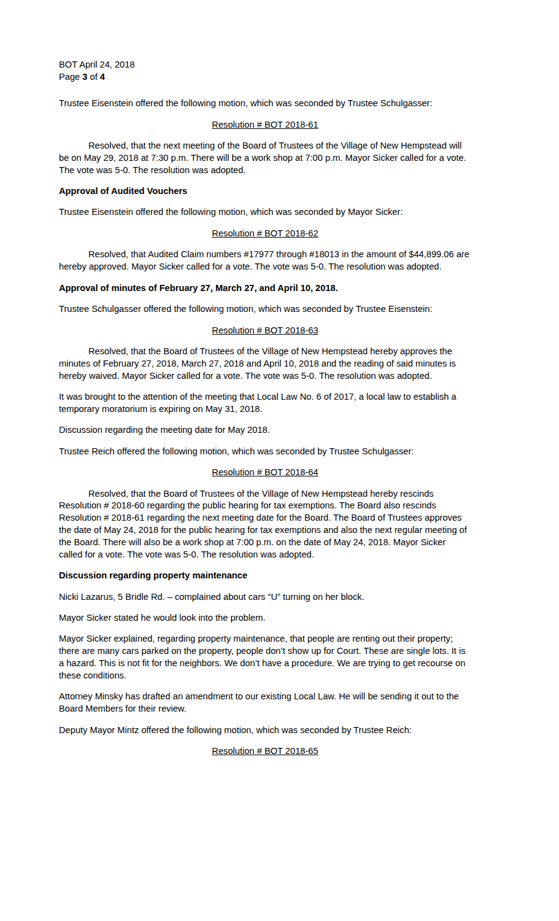BOT April 24, 2018
Page 3 of 4
Trustee Eisenstein offered the following motion, which was seconded by Trustee Schulgasser:
Resolution # BOT 2018-61
Resolved, that the next meeting of the Board of Trustees of the Village of New Hempstead will be on May 29, 2018 at 7:30 p.m. There will be a work shop at 7:00 p.m. Mayor Sicker called for a vote. The vote was 5-0. The resolution was adopted.
Approval of Audited Vouchers
Trustee Eisenstein offered the following motion, which was seconded by Mayor Sicker:
Resolution # BOT 2018-62
Resolved, that Audited Claim numbers #17977 through #18013 in the amount of $44,899.06 are hereby approved. Mayor Sicker called for a vote. The vote was 5-0. The resolution was adopted.
Approval of minutes of February 27, March 27, and April 10, 2018.
Trustee Schulgasser offered the following motion, which was seconded by Trustee Eisenstein:
Resolution # BOT 2018-63
Resolved, that the Board of Trustees of the Village of New Hempstead hereby approves the minutes of February 27, 2018, March 27, 2018 and April 10, 2018 and the reading of said minutes is hereby waived. Mayor Sicker called for a vote. The vote was 5-0. The resolution was adopted.
It was brought to the attention of the meeting that Local Law No. 6 of 2017, a local law to establish a temporary moratorium is expiring on May 31, 2018.
Discussion regarding the meeting date for May 2018.
Trustee Reich offered the following motion, which was seconded by Trustee Schulgasser:
Resolution # BOT 2018-64
Resolved, that the Board of Trustees of the Village of New Hempstead hereby rescinds Resolution # 2018-60 regarding the public hearing for tax exemptions. The Board also rescinds Resolution # 2018-61 regarding the next meeting date for the Board. The Board of Trustees approves the date of May 24, 2018 for the public hearing for tax exemptions and also the next regular meeting of the Board. There will also be a work shop at 7:00 p.m. on the date of May 24, 2018. Mayor Sicker called for a vote. The vote was 5-0. The resolution was adopted.
Discussion regarding property maintenance
Nicki Lazarus, 5 Bridle Rd. – complained about cars “U” turning on her block.
Mayor Sicker stated he would look into the problem.
Mayor Sicker explained, regarding property maintenance, that people are renting out their property; there are many cars parked on the property, people don’t show up for Court. These are single lots. It is a hazard. This is not fit for the neighbors. We don’t have a procedure. We are trying to get recourse on these conditions.
Attorney Minsky has drafted an amendment to our existing Local Law. He will be sending it out to the Board Members for their review.
Deputy Mayor Mintz offered the following motion, which was seconded by Trustee Reich:
Resolution # BOT 2018-65